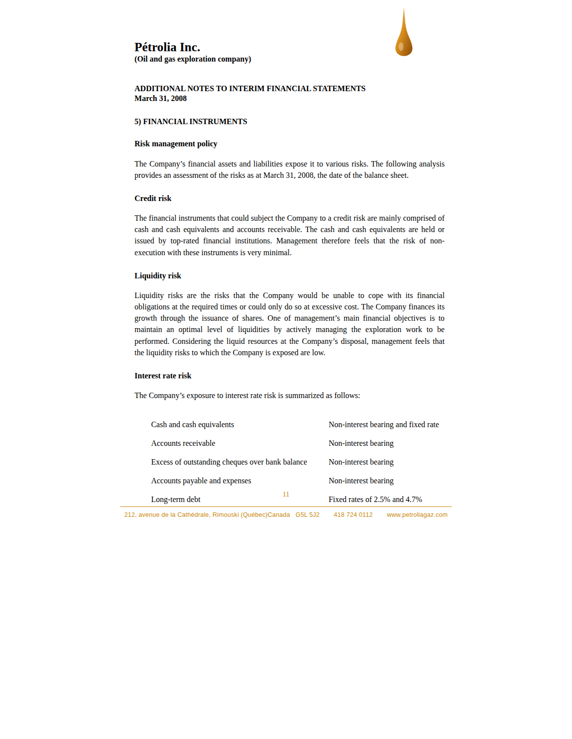Pétrolia Inc.
(Oil and gas exploration company)
ADDITIONAL NOTES TO INTERIM FINANCIAL STATEMENTS
March 31, 2008
5) FINANCIAL INSTRUMENTS
Risk management policy
The Company’s financial assets and liabilities expose it to various risks. The following analysis provides an assessment of the risks as at March 31, 2008, the date of the balance sheet.
Credit risk
The financial instruments that could subject the Company to a credit risk are mainly comprised of cash and cash equivalents and accounts receivable. The cash and cash equivalents are held or issued by top-rated financial institutions. Management therefore feels that the risk of non-execution with these instruments is very minimal.
Liquidity risk
Liquidity risks are the risks that the Company would be unable to cope with its financial obligations at the required times or could only do so at excessive cost. The Company finances its growth through the issuance of shares. One of management’s main financial objectives is to maintain an optimal level of liquidities by actively managing the exploration work to be performed. Considering the liquid resources at the Company’s disposal, management feels that the liquidity risks to which the Company is exposed are low.
Interest rate risk
The Company’s exposure to interest rate risk is summarized as follows:
| Cash and cash equivalents | Non-interest bearing and fixed rate |
| Accounts receivable | Non-interest bearing |
| Excess of outstanding cheques over bank balance | Non-interest bearing |
| Accounts payable and expenses | Non-interest bearing |
| Long-term debt | Fixed rates of 2.5% and 4.7% |
11
212, avenue de la Cathédrale, Rimouski (Québec)Canada G5L 5J2 418 724 0112 www.petroliagaz.com